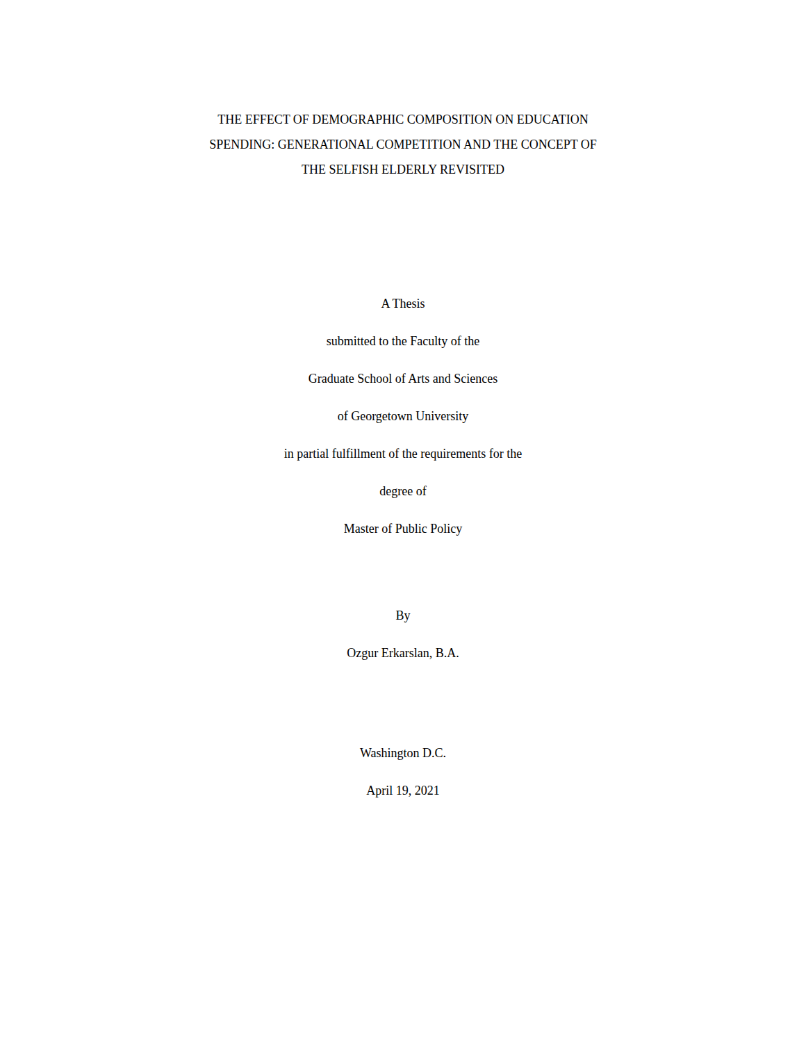The Effect of Demographic Composition on Education Spending: Generational Competition and the Concept of the Selfish Elderly Revisited
A Thesis
submitted to the Faculty of the
Graduate School of Arts and Sciences
of Georgetown University
in partial fulfillment of the requirements for the
degree of
Master of Public Policy
By
Ozgur Erkarslan, B.A.
Washington D.C.
April 19, 2021